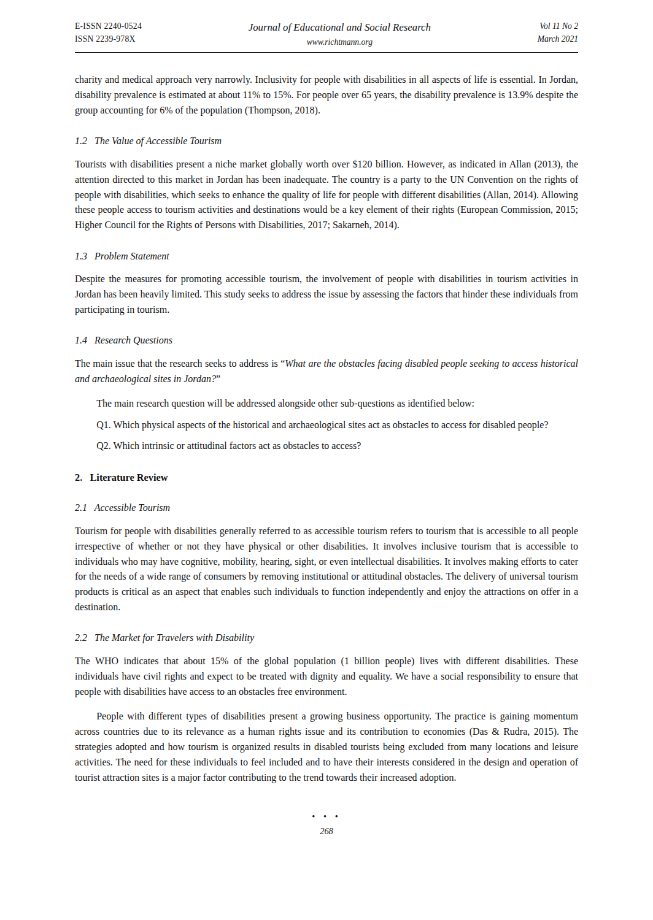E-ISSN 2240-0524
ISSN 2239-978X
Journal of Educational and Social Research www.richtmann.org
Vol 11 No 2
March 2021
charity and medical approach very narrowly. Inclusivity for people with disabilities in all aspects of life is essential. In Jordan, disability prevalence is estimated at about 11% to 15%. For people over 65 years, the disability prevalence is 13.9% despite the group accounting for 6% of the population (Thompson, 2018).
1.2 The Value of Accessible Tourism
Tourists with disabilities present a niche market globally worth over $120 billion. However, as indicated in Allan (2013), the attention directed to this market in Jordan has been inadequate. The country is a party to the UN Convention on the rights of people with disabilities, which seeks to enhance the quality of life for people with different disabilities (Allan, 2014). Allowing these people access to tourism activities and destinations would be a key element of their rights (European Commission, 2015; Higher Council for the Rights of Persons with Disabilities, 2017; Sakarneh, 2014).
1.3 Problem Statement
Despite the measures for promoting accessible tourism, the involvement of people with disabilities in tourism activities in Jordan has been heavily limited. This study seeks to address the issue by assessing the factors that hinder these individuals from participating in tourism.
1.4 Research Questions
The main issue that the research seeks to address is “What are the obstacles facing disabled people seeking to access historical and archaeological sites in Jordan?”
The main research question will be addressed alongside other sub-questions as identified below:
Q1. Which physical aspects of the historical and archaeological sites act as obstacles to access for disabled people?
Q2. Which intrinsic or attitudinal factors act as obstacles to access?
2. Literature Review
2.1 Accessible Tourism
Tourism for people with disabilities generally referred to as accessible tourism refers to tourism that is accessible to all people irrespective of whether or not they have physical or other disabilities. It involves inclusive tourism that is accessible to individuals who may have cognitive, mobility, hearing, sight, or even intellectual disabilities. It involves making efforts to cater for the needs of a wide range of consumers by removing institutional or attitudinal obstacles. The delivery of universal tourism products is critical as an aspect that enables such individuals to function independently and enjoy the attractions on offer in a destination.
2.2 The Market for Travelers with Disability
The WHO indicates that about 15% of the global population (1 billion people) lives with different disabilities. These individuals have civil rights and expect to be treated with dignity and equality. We have a social responsibility to ensure that people with disabilities have access to an obstacles free environment.
People with different types of disabilities present a growing business opportunity. The practice is gaining momentum across countries due to its relevance as a human rights issue and its contribution to economies (Das & Rudra, 2015). The strategies adopted and how tourism is organized results in disabled tourists being excluded from many locations and leisure activities. The need for these individuals to feel included and to have their interests considered in the design and operation of tourist attraction sites is a major factor contributing to the trend towards their increased adoption.
• • • 268